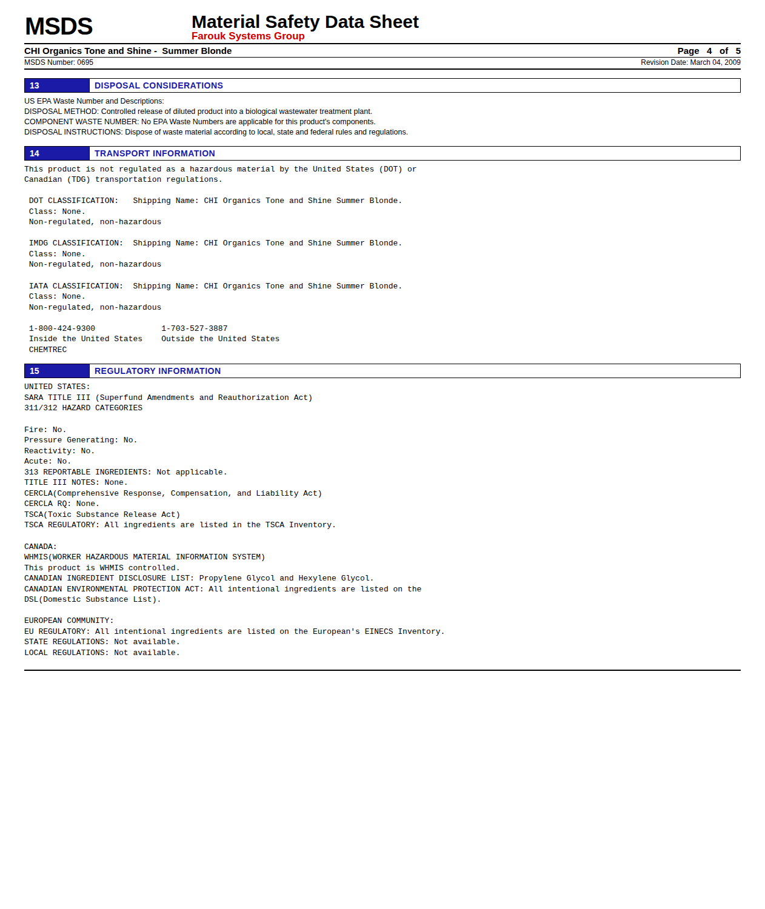| MSDS | Material Safety Data Sheet Farouk Systems Group |
| CHI Organics Tone and Shine - Summer Blonde | Page 4 of 5 |
| MSDS Number: 0695 | Revision Date: March 04, 2009 |
| 13 | DISPOSAL CONSIDERATIONS |
US EPA Waste Number and Descriptions:
DISPOSAL METHOD: Controlled release of diluted product into a biological wastewater treatment plant.
COMPONENT WASTE NUMBER: No EPA Waste Numbers are applicable for this product's components.
DISPOSAL INSTRUCTIONS: Dispose of waste material according to local, state and federal rules and regulations.
| 14 | TRANSPORT INFORMATION |
This product is not regulated as a hazardous material by the United States (DOT) or Canadian (TDG) transportation regulations. DOT CLASSIFICATION: Shipping Name: CHI Organics Tone and Shine Summer Blonde. Class: None. Non-regulated, non-hazardous IMDG CLASSIFICATION: Shipping Name: CHI Organics Tone and Shine Summer Blonde. Class: None. Non-regulated, non-hazardous IATA CLASSIFICATION: Shipping Name: CHI Organics Tone and Shine Summer Blonde. Class: None. Non-regulated, non-hazardous 1-800-424-9300 1-703-527-3887 Inside the United States Outside the United States CHEMTREC
| 15 | REGULATORY INFORMATION |
UNITED STATES: SARA TITLE III (Superfund Amendments and Reauthorization Act) 311/312 HAZARD CATEGORIES Fire: No. Pressure Generating: No. Reactivity: No. Acute: No. 313 REPORTABLE INGREDIENTS: Not applicable. TITLE III NOTES: None. CERCLA(Comprehensive Response, Compensation, and Liability Act) CERCLA RQ: None. TSCA(Toxic Substance Release Act) TSCA REGULATORY: All ingredients are listed in the TSCA Inventory. CANADA: WHMIS(WORKER HAZARDOUS MATERIAL INFORMATION SYSTEM) This product is WHMIS controlled. CANADIAN INGREDIENT DISCLOSURE LIST: Propylene Glycol and Hexylene Glycol. CANADIAN ENVIRONMENTAL PROTECTION ACT: All intentional ingredients are listed on the DSL(Domestic Substance List). EUROPEAN COMMUNITY: EU REGULATORY: All intentional ingredients are listed on the European's EINECS Inventory. STATE REGULATIONS: Not available. LOCAL REGULATIONS: Not available.